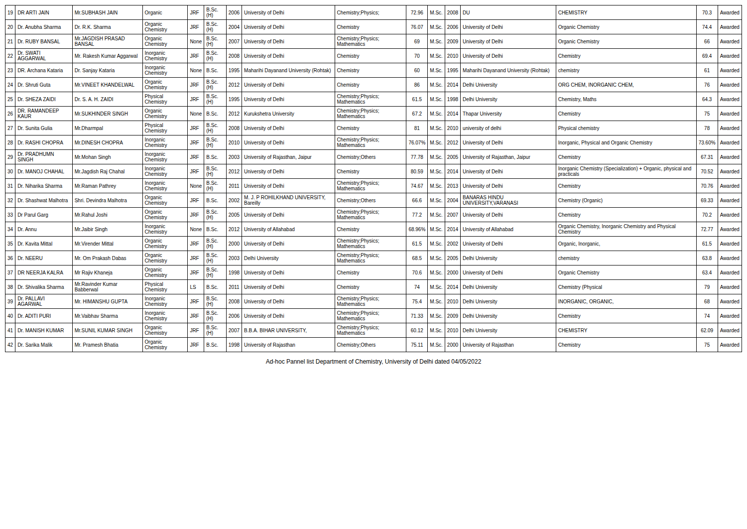Ad-hoc Pannel list Department of Chemistry, University of Delhi dated 04/05/2022
| 19 | DR ARTI JAIN | Mr.SUBHASH JAIN | Organic | JRF | B.Sc.(H) | 2006 | University of Delhi | Chemistry;Physics; | 72.96 | M.Sc. | 2008 | DU | CHEMISTRY | 70.3 | Awarded |
| 20 | Dr. Anubha Sharma | Dr. R.K. Sharma | Organic Chemistry | JRF | B.Sc.(H) | 2004 | University of Delhi | Chemistry | 76.07 | M.Sc. | 2006 | University of Delhi | Organic Chemistry | 74.4 | Awarded |
| 21 | Dr. RUBY BANSAL | Mr.JAGDISH PRASAD BANSAL | Organic Chemistry | None | B.Sc.(H) | 2007 | University of Delhi | Chemistry;Physics; Mathematics | 69 | M.Sc. | 2009 | University of Delhi | Organic Chemistry | 66 | Awarded |
| 22 | Dr. SWATI AGGARWAL | Mr. Rakesh Kumar Aggarwal | Inorganic Chemistry | JRF | B.Sc.(H) | 2008 | University of Delhi | Chemistry | 70 | M.Sc. | 2010 | University of Delhi | Chemistry | 69.4 | Awarded |
| 23 | DR. Archana Kataria | Dr. Sanjay Kataria | Inorganic Chemistry | None | B.Sc. | 1995 | Maharihi Dayanand University (Rohtak) | Chemistry | 60 | M.Sc. | 1995 | Maharihi Dayanand University (Rohtak) | chemistry | 61 | Awarded |
| 24 | Dr. Shruti Guta | Mr.VINEET KHANDELWAL | Organic Chemistry | JRF | B.Sc.(H) | 2012 | University of Delhi | Chemistry | 86 | M.Sc. | 2014 | Delhi University | ORG CHEM, INORGANIC CHEM, | 76 | Awarded |
| 25 | Dr. SHEZA ZAIDI | Dr. S. A. H. ZAIDI | Physical Chemistry | JRF | B.Sc.(H) | 1995 | University of Delhi | Chemistry;Physics; Mathematics | 61.5 | M.Sc. | 1998 | Delhi University | Chemistry, Maths | 64.3 | Awarded |
| 26 | DR. RAMANDEEP KAUR | Mr.SUKHINDER SINGH | Organic Chemistry | None | B.Sc. | 2012 | Kurukshetra University | Chemistry;Physics; Mathematics | 67.2 | M.Sc. | 2014 | Thapar University | Chemistry | 75 | Awarded |
| 27 | Dr. Sunita Gulia | Mr.Dharmpal | Physical Chemistry | JRF | B.Sc.(H) | 2008 | University of Delhi | Chemistry | 81 | M.Sc. | 2010 | university of delhi | Physical chemistry | 78 | Awarded |
| 28 | Dr. RASHI CHOPRA | Mr.DINESH CHOPRA | Inorganic Chemistry | JRF | B.Sc.(H) | 2010 | University of Delhi | Chemistry;Physics; Mathematics | 76.07% | M.Sc. | 2012 | University of Delhi | Inorganic, Physical and Organic Chemistry | 73.60% | Awarded |
| 29 | Dr. PRADHUMN SINGH | Mr.Mohan Singh | Inorganic Chemistry | JRF | B.Sc. | 2003 | University of Rajasthan, Jaipur | Chemistry;Others | 77.78 | M.Sc. | 2005 | University of Rajasthan, Jaipur | Chemistry | 67.31 | Awarded |
| 30 | Dr. MANOJ CHAHAL | Mr.Jagdish Raj Chahal | Inorganic Chemistry | JRF | B.Sc.(H) | 2012 | University of Delhi | Chemistry | 80.59 | M.Sc. | 2014 | University of Delhi | Inorganic Chemistry (Specialization) + Organic, physical and practicals | 70.52 | Awarded |
| 31 | Dr. Niharika Sharma | Mr.Raman Pathrey | Inorganic Chemistry | None | B.Sc.(H) | 2011 | University of Delhi | Chemistry;Physics; Mathematics | 74.67 | M.Sc. | 2013 | University of Delhi | Chemistry | 70.76 | Awarded |
| 32 | Dr. Shashwat Malhotra | Shri. Devindra Malhotra | Organic Chemistry | JRF | B.Sc. | 2002 | M. J. P ROHILKHAND UNIVERSITY, Bareilly | Chemistry;Others | 66.6 | M.Sc. | 2004 | BANARAS HINDU UNIVERSITY,VARANASI | Chemistry (Organic) | 69.33 | Awarded |
| 33 | Dr Parul Garg | Mr.Rahul Joshi | Organic Chemistry | JRF | B.Sc.(H) | 2005 | University of Delhi | Chemistry;Physics; Mathematics | 77.2 | M.Sc. | 2007 | University of Delhi | Chemistry | 70.2 | Awarded |
| 34 | Dr. Annu | Mr.Jaibir Singh | Inorganic Chemistry | None | B.Sc. | 2012 | University of Allahabad | Chemistry | 68.96% | M.Sc. | 2014 | University of Allahabad | Organic Chemistry, Inorganic Chemistry and Physical Chemistry | 72.77 | Awarded |
| 35 | Dr. Kavita Mittal | Mr.Virender Mittal | Organic Chemistry | JRF | B.Sc.(H) | 2000 | University of Delhi | Chemistry;Physics; Mathematics | 61.5 | M.Sc. | 2002 | University of Delhi | Organic, Inorganic, | 61.5 | Awarded |
| 36 | Dr. NEERU | Mr. Om Prakash Dabas | Organic Chemistry | JRF | B.Sc.(H) | 2003 | Delhi University | Chemistry;Physics; Mathematics | 68.5 | M.Sc. | 2005 | Delhi University | chemistry | 63.8 | Awarded |
| 37 | DR NEERJA KALRA | Mr Rajiv Khaneja | Organic Chemistry | JRF | B.Sc.(H) | 1998 | University of Delhi | Chemistry | 70.6 | M.Sc. | 2000 | University of Delhi | Organic Chemistry | 63.4 | Awarded |
| 38 | Dr. Shivalika Sharma | Mr.Ravinder Kumar Babberwal | Physical Chemistry | LS | B.Sc. | 2011 | University of Delhi | Chemistry | 74 | M.Sc. | 2014 | Delhi University | Chemistry (Physical | 79 | Awarded |
| 39 | Dr. PALLAVI AGARWAL | Mr. HIMANSHU GUPTA | Inorganic Chemistry | JRF | B.Sc.(H) | 2008 | University of Delhi | Chemistry;Physics; Mathematics | 75.4 | M.Sc. | 2010 | Delhi University | INORGANIC, ORGANIC, | 68 | Awarded |
| 40 | Dr. ADITI PURI | Mr.Vaibhav Sharma | Inorganic Chemistry | JRF | B.Sc.(H) | 2006 | University of Delhi | Chemistry;Physics; Mathematics | 71.33 | M.Sc. | 2009 | Delhi University | Chemistry | 74 | Awarded |
| 41 | Dr. MANISH KUMAR | Mr.SUNIL KUMAR SINGH | Organic Chemistry | JRF | B.Sc.(H) | 2007 | B.B.A. BIHAR UNIVERSITY, | Chemistry;Physics; Mathematics | 60.12 | M.Sc. | 2010 | Delhi University | CHEMISTRY | 62.09 | Awarded |
| 42 | Dr. Sarika Malik | Mr. Pramesh Bhatia | Organic Chemistry | JRF | B.Sc. | 1998 | University of Rajasthan | Chemistry;Others | 75.11 | M.Sc. | 2000 | University of Rajasthan | Chemistry | 75 | Awarded |